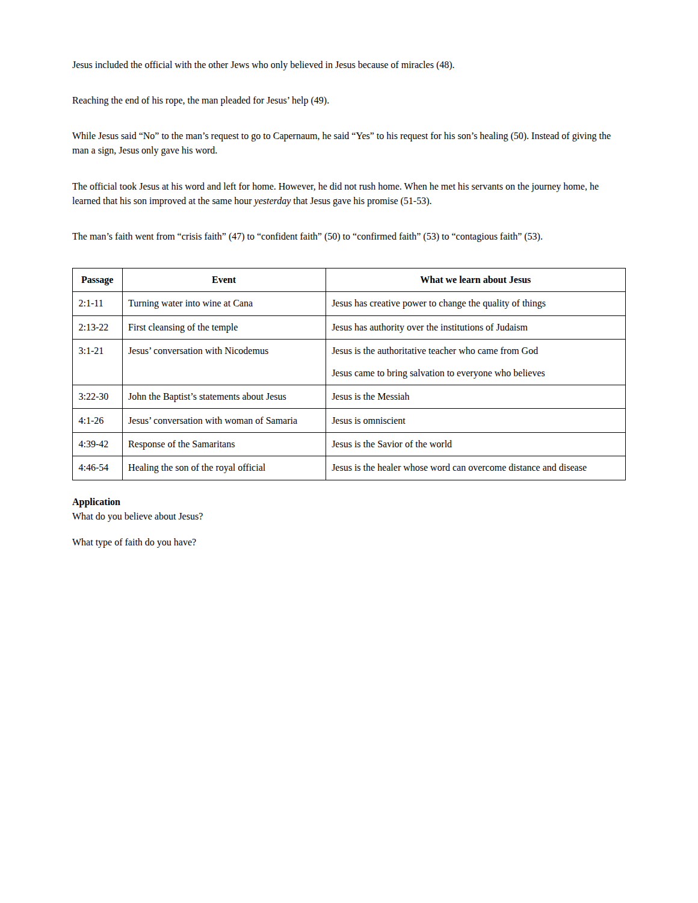Jesus included the official with the other Jews who only believed in Jesus because of miracles (48).
Reaching the end of his rope, the man pleaded for Jesus’ help (49).
While Jesus said “No” to the man’s request to go to Capernaum, he said “Yes” to his request for his son’s healing (50). Instead of giving the man a sign, Jesus only gave his word.
The official took Jesus at his word and left for home. However, he did not rush home. When he met his servants on the journey home, he learned that his son improved at the same hour yesterday that Jesus gave his promise (51-53).
The man’s faith went from “crisis faith” (47) to “confident faith” (50) to “confirmed faith” (53) to “contagious faith” (53).
| Passage | Event | What we learn about Jesus |
| --- | --- | --- |
| 2:1-11 | Turning water into wine at Cana | Jesus has creative power to change the quality of things |
| 2:13-22 | First cleansing of the temple | Jesus has authority over the institutions of Judaism |
| 3:1-21 | Jesus’ conversation with Nicodemus | Jesus is the authoritative teacher who came from God Jesus came to bring salvation to everyone who believes |
| 3:22-30 | John the Baptist’s statements about Jesus | Jesus is the Messiah |
| 4:1-26 | Jesus’ conversation with woman of Samaria | Jesus is omniscient |
| 4:39-42 | Response of the Samaritans | Jesus is the Savior of the world |
| 4:46-54 | Healing the son of the royal official | Jesus is the healer whose word can overcome distance and disease |
Application
What do you believe about Jesus?
What type of faith do you have?